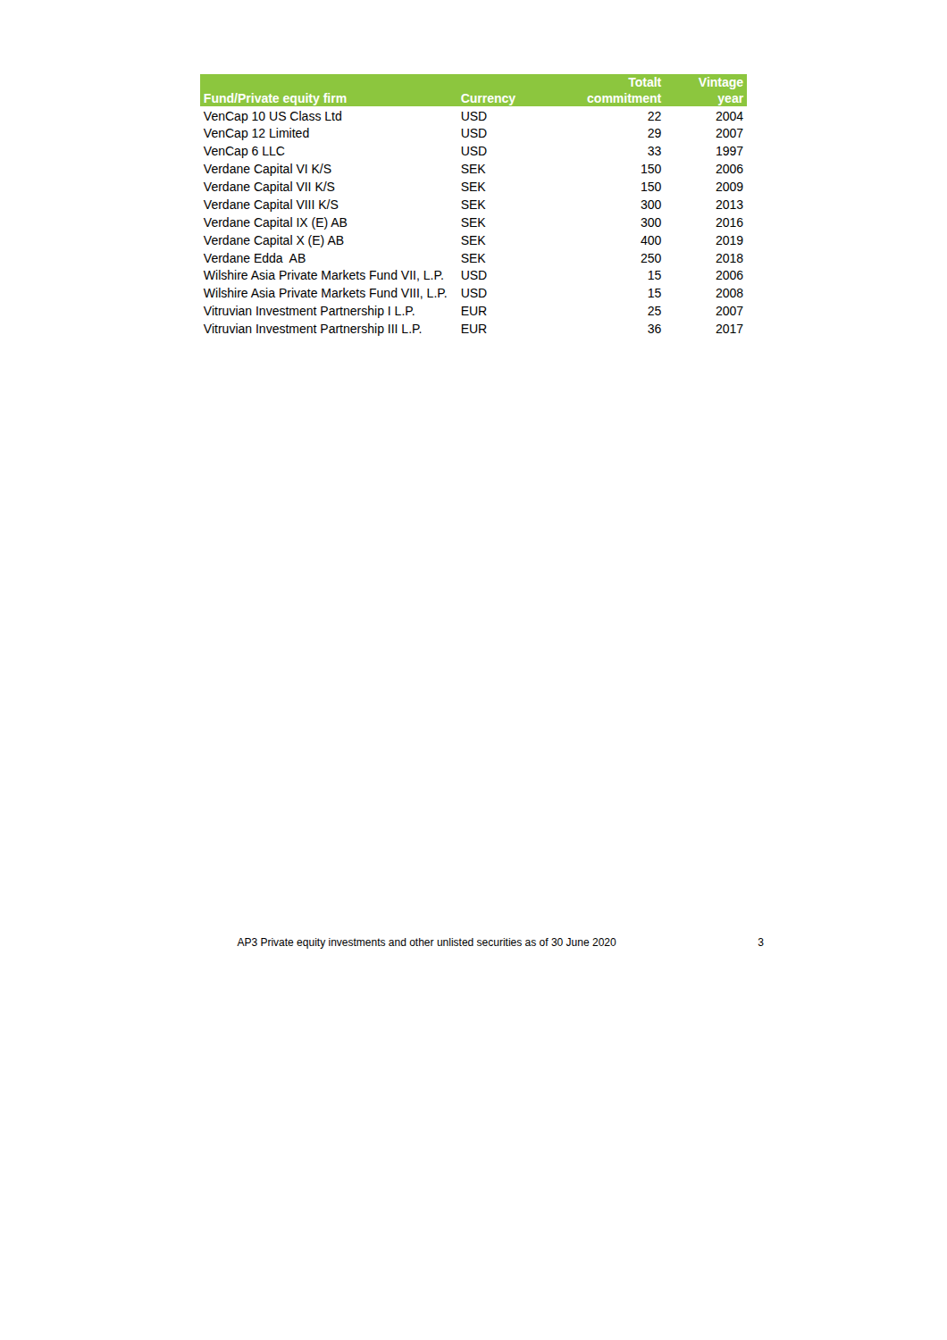| | | Totalt | Vintage |
| --- | --- | --- | --- |
| Fund/Private equity firm | Currency | commitment | year |
| VenCap 10 US Class Ltd | USD | 22 | 2004 |
| VenCap 12 Limited | USD | 29 | 2007 |
| VenCap 6 LLC | USD | 33 | 1997 |
| Verdane Capital VI K/S | SEK | 150 | 2006 |
| Verdane Capital VII K/S | SEK | 150 | 2009 |
| Verdane Capital VIII K/S | SEK | 300 | 2013 |
| Verdane Capital IX (E) AB | SEK | 300 | 2016 |
| Verdane Capital X (E) AB | SEK | 400 | 2019 |
| Verdane Edda AB | SEK | 250 | 2018 |
| Wilshire Asia Private Markets Fund VII, L.P. | USD | 15 | 2006 |
| Wilshire Asia Private Markets Fund VIII, L.P. | USD | 15 | 2008 |
| Vitruvian Investment Partnership I L.P. | EUR | 25 | 2007 |
| Vitruvian Investment Partnership III L.P. | EUR | 36 | 2017 |
AP3 Private equity investments and other unlisted securities as of 30 June 2020
3